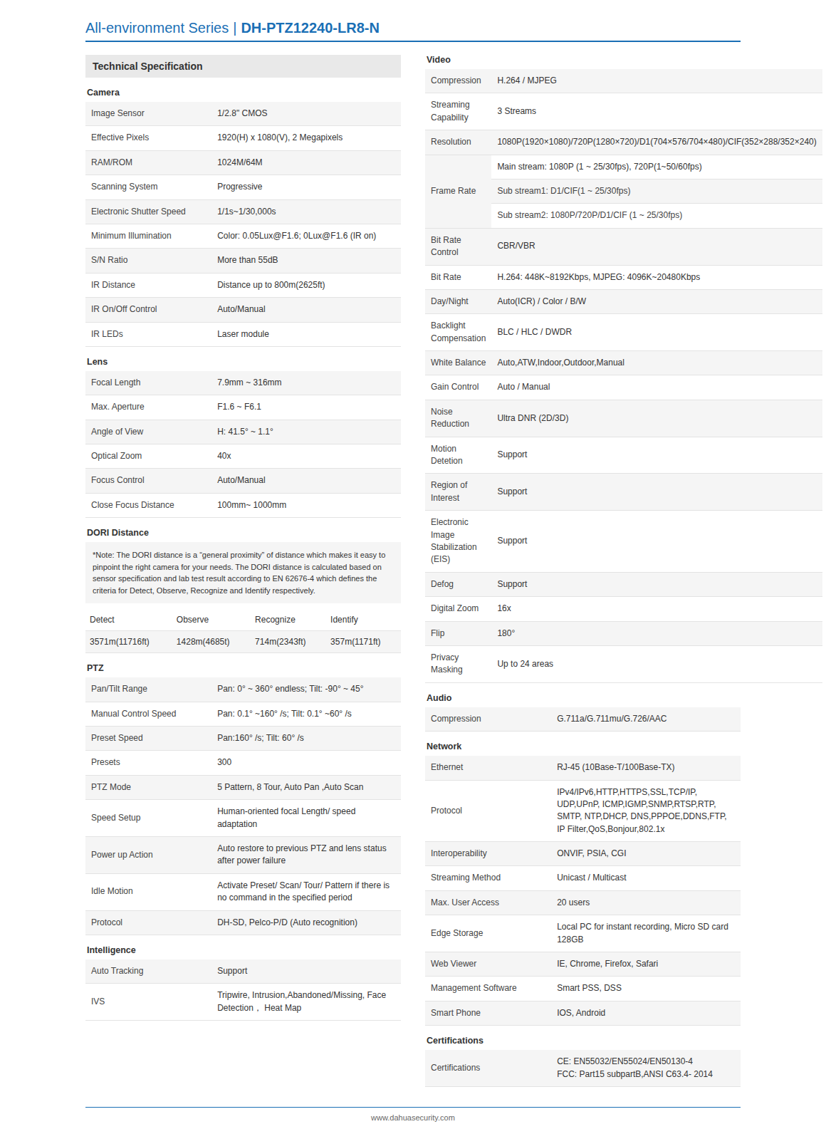All-environment Series|DH-PTZ12240-LR8-N
Technical Specification
Camera
| Image Sensor | 1/2.8" CMOS |
| Effective Pixels | 1920(H) x 1080(V), 2 Megapixels |
| RAM/ROM | 1024M/64M |
| Scanning System | Progressive |
| Electronic Shutter Speed | 1/1s~1/30,000s |
| Minimum Illumination | Color: 0.05Lux@F1.6; 0Lux@F1.6 (IR on) |
| S/N Ratio | More than 55dB |
| IR Distance | Distance up to 800m(2625ft) |
| IR On/Off Control | Auto/Manual |
| IR LEDs | Laser module |
Lens
| Focal Length | 7.9mm ~ 316mm |
| Max. Aperture | F1.6 ~ F6.1 |
| Angle of View | H: 41.5° ~ 1.1° |
| Optical Zoom | 40x |
| Focus Control | Auto/Manual |
| Close Focus Distance | 100mm~ 1000mm |
DORI Distance
*Note: The DORI distance is a “general proximity” of distance which makes it easy to pinpoint the right camera for your needs. The DORI distance is calculated based on sensor specification and lab test result according to EN 62676-4 which defines the criteria for Detect, Observe, Recognize and Identify respectively.
| Detect | Observe | Recognize | Identify |
| 3571m(11716ft) | 1428m(4685t) | 714m(2343ft) | 357m(1171ft) |
PTZ
| Pan/Tilt Range | Pan: 0° ~ 360° endless; Tilt: -90° ~ 45° |
| Manual Control Speed | Pan: 0.1° ~160° /s; Tilt: 0.1° ~60° /s |
| Preset Speed | Pan:160° /s; Tilt: 60° /s |
| Presets | 300 |
| PTZ Mode | 5 Pattern, 8 Tour, Auto Pan ,Auto Scan |
| Speed Setup | Human-oriented focal Length/ speed adaptation |
| Power up Action | Auto restore to previous PTZ and lens status after power failure |
| Idle Motion | Activate Preset/ Scan/ Tour/ Pattern if there is no command in the specified period |
| Protocol | DH-SD, Pelco-P/D (Auto recognition) |
Intelligence
| Auto Tracking | Support |
| IVS | Tripwire, Intrusion,Abandoned/Missing, Face Detection， Heat Map |
Video
| Compression | H.264 / MJPEG |
| Streaming Capability | 3 Streams |
| Resolution | 1080P(1920×1080)/720P(1280×720)/D1(704×576/704×480)/CIF(352×288/352×240) |
| Frame Rate | Main stream: 1080P (1 ~ 25/30fps), 720P(1~50/60fps) |
| Sub stream1: D1/CIF(1 ~ 25/30fps) |
| Sub stream2: 1080P/720P/D1/CIF (1 ~ 25/30fps) |
| Bit Rate Control | CBR/VBR |
| Bit Rate | H.264: 448K~8192Kbps, MJPEG: 4096K~20480Kbps |
| Day/Night | Auto(ICR) / Color / B/W |
| Backlight Compensation | BLC / HLC / DWDR |
| White Balance | Auto,ATW,Indoor,Outdoor,Manual |
| Gain Control | Auto / Manual |
| Noise Reduction | Ultra DNR (2D/3D) |
| Motion Detetion | Support |
| Region of Interest | Support |
| Electronic Image Stabilization (EIS) | Support |
| Defog | Support |
| Digital Zoom | 16x |
| Flip | 180° |
| Privacy Masking | Up to 24 areas |
Audio
| Compression | G.711a/G.711mu/G.726/AAC |
Network
| Ethernet | RJ-45 (10Base-T/100Base-TX) |
| Protocol | IPv4/IPv6,HTTP,HTTPS,SSL,TCP/IP, UDP,UPnP, ICMP,IGMP,SNMP,RTSP,RTP, SMTP, NTP,DHCP, DNS,PPPOE,DDNS,FTP, IP Filter,QoS,Bonjour,802.1x |
| Interoperability | ONVIF, PSIA, CGI |
| Streaming Method | Unicast / Multicast |
| Max. User Access | 20 users |
| Edge Storage | Local PC for instant recording, Micro SD card 128GB |
| Web Viewer | IE, Chrome, Firefox, Safari |
| Management Software | Smart PSS, DSS |
| Smart Phone | IOS, Android |
Certifications
| Certifications | CE: EN55032/EN55024/EN50130-4 FCC: Part15 subpartB,ANSI C63.4- 2014 |
www.dahuasecurity.com